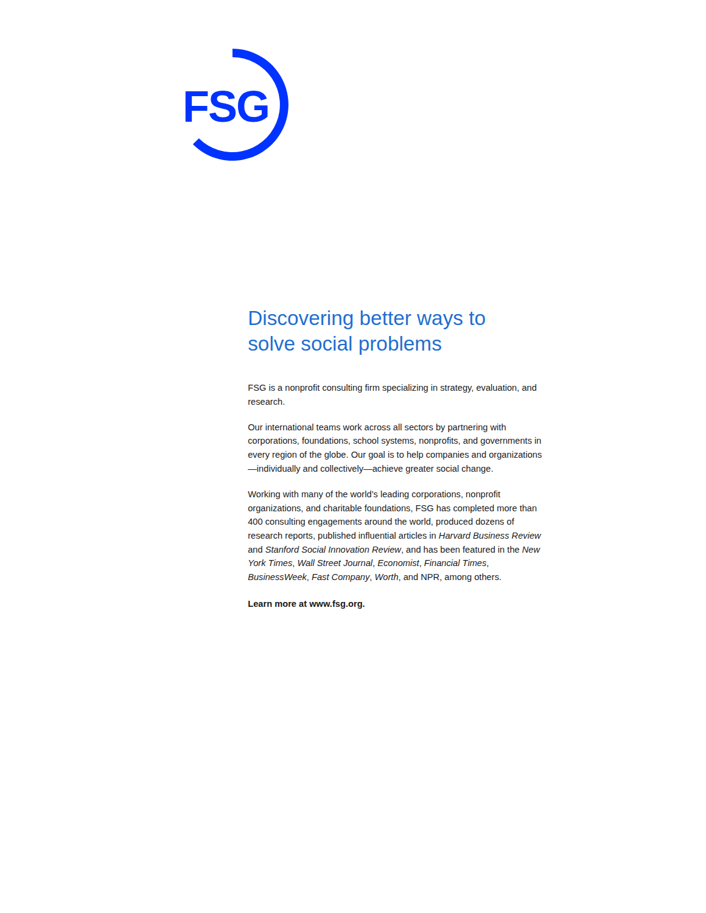FSG
Discovering better ways to
solve social problems
FSG is a nonprofit consulting firm specializing in strategy, evaluation, and research.
Our international teams work across all sectors by partnering with corporations, foundations, school systems, nonprofits, and governments in every region of the globe. Our goal is to help companies and organizations—individually and collectively—achieve greater social change.
Working with many of the world’s leading corporations, nonprofit organizations, and charitable foundations, FSG has completed more than 400 consulting engagements around the world, produced dozens of research reports, published influential articles in Harvard Business Review and Stanford Social Innovation Review, and has been featured in the New York Times, Wall Street Journal, Economist, Financial Times, BusinessWeek, Fast Company, Worth, and NPR, among others.
Learn more at www.fsg.org.